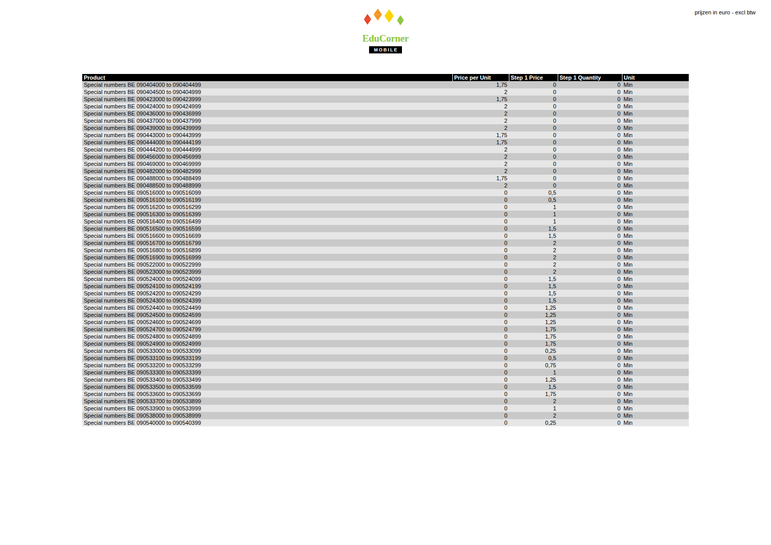prijzen in euro - excl btw
Edu Corner
MOBILE
| Product | Price per Unit | Step 1 Price | Step 1 Quantity | Unit |
| --- | --- | --- | --- | --- |
| Special numbers BE 090404000 to 090404499 | 1,75 | 0 | 0 | Min |
| Special numbers BE 090404500 to 090404999 | 2 | 0 | 0 | Min |
| Special numbers BE 090423000 to 090423999 | 1,75 | 0 | 0 | Min |
| Special numbers BE 090424000 to 090424999 | 2 | 0 | 0 | Min |
| Special numbers BE 090436000 to 090436999 | 2 | 0 | 0 | Min |
| Special numbers BE 090437000 to 090437999 | 2 | 0 | 0 | Min |
| Special numbers BE 090439000 to 090439999 | 2 | 0 | 0 | Min |
| Special numbers BE 090443000 to 090443999 | 1,75 | 0 | 0 | Min |
| Special numbers BE 090444000 to 090444199 | 1,75 | 0 | 0 | Min |
| Special numbers BE 090444200 to 090444999 | 2 | 0 | 0 | Min |
| Special numbers BE 090456000 to 090456999 | 2 | 0 | 0 | Min |
| Special numbers BE 090469000 to 090469999 | 2 | 0 | 0 | Min |
| Special numbers BE 090482000 to 090482999 | 2 | 0 | 0 | Min |
| Special numbers BE 090488000 to 090488499 | 1,75 | 0 | 0 | Min |
| Special numbers BE 090488500 to 090488999 | 2 | 0 | 0 | Min |
| Special numbers BE 090516000 to 090516099 | 0 | 0,5 | 0 | Min |
| Special numbers BE 090516100 to 090516199 | 0 | 0,5 | 0 | Min |
| Special numbers BE 090516200 to 090516299 | 0 | 1 | 0 | Min |
| Special numbers BE 090516300 to 090516399 | 0 | 1 | 0 | Min |
| Special numbers BE 090516400 to 090516499 | 0 | 1 | 0 | Min |
| Special numbers BE 090516500 to 090516599 | 0 | 1,5 | 0 | Min |
| Special numbers BE 090516600 to 090516699 | 0 | 1,5 | 0 | Min |
| Special numbers BE 090516700 to 090516799 | 0 | 2 | 0 | Min |
| Special numbers BE 090516800 to 090516899 | 0 | 2 | 0 | Min |
| Special numbers BE 090516900 to 090516999 | 0 | 2 | 0 | Min |
| Special numbers BE 090522000 to 090522999 | 0 | 2 | 0 | Min |
| Special numbers BE 090523000 to 090523999 | 0 | 2 | 0 | Min |
| Special numbers BE 090524000 to 090524099 | 0 | 1,5 | 0 | Min |
| Special numbers BE 090524100 to 090524199 | 0 | 1,5 | 0 | Min |
| Special numbers BE 090524200 to 090524299 | 0 | 1,5 | 0 | Min |
| Special numbers BE 090524300 to 090524399 | 0 | 1,5 | 0 | Min |
| Special numbers BE 090524400 to 090524499 | 0 | 1,25 | 0 | Min |
| Special numbers BE 090524500 to 090524599 | 0 | 1,25 | 0 | Min |
| Special numbers BE 090524600 to 090524699 | 0 | 1,25 | 0 | Min |
| Special numbers BE 090524700 to 090524799 | 0 | 1,75 | 0 | Min |
| Special numbers BE 090524800 to 090524899 | 0 | 1,75 | 0 | Min |
| Special numbers BE 090524900 to 090524999 | 0 | 1,75 | 0 | Min |
| Special numbers BE 090533000 to 090533099 | 0 | 0,25 | 0 | Min |
| Special numbers BE 090533100 to 090533199 | 0 | 0,5 | 0 | Min |
| Special numbers BE 090533200 to 090533299 | 0 | 0,75 | 0 | Min |
| Special numbers BE 090533300 to 090533399 | 0 | 1 | 0 | Min |
| Special numbers BE 090533400 to 090533499 | 0 | 1,25 | 0 | Min |
| Special numbers BE 090533500 to 090533599 | 0 | 1,5 | 0 | Min |
| Special numbers BE 090533600 to 090533699 | 0 | 1,75 | 0 | Min |
| Special numbers BE 090533700 to 090533899 | 0 | 2 | 0 | Min |
| Special numbers BE 090533900 to 090533999 | 0 | 1 | 0 | Min |
| Special numbers BE 090538000 to 090538999 | 0 | 2 | 0 | Min |
| Special numbers BE 090540000 to 090540399 | 0 | 0,25 | 0 | Min |